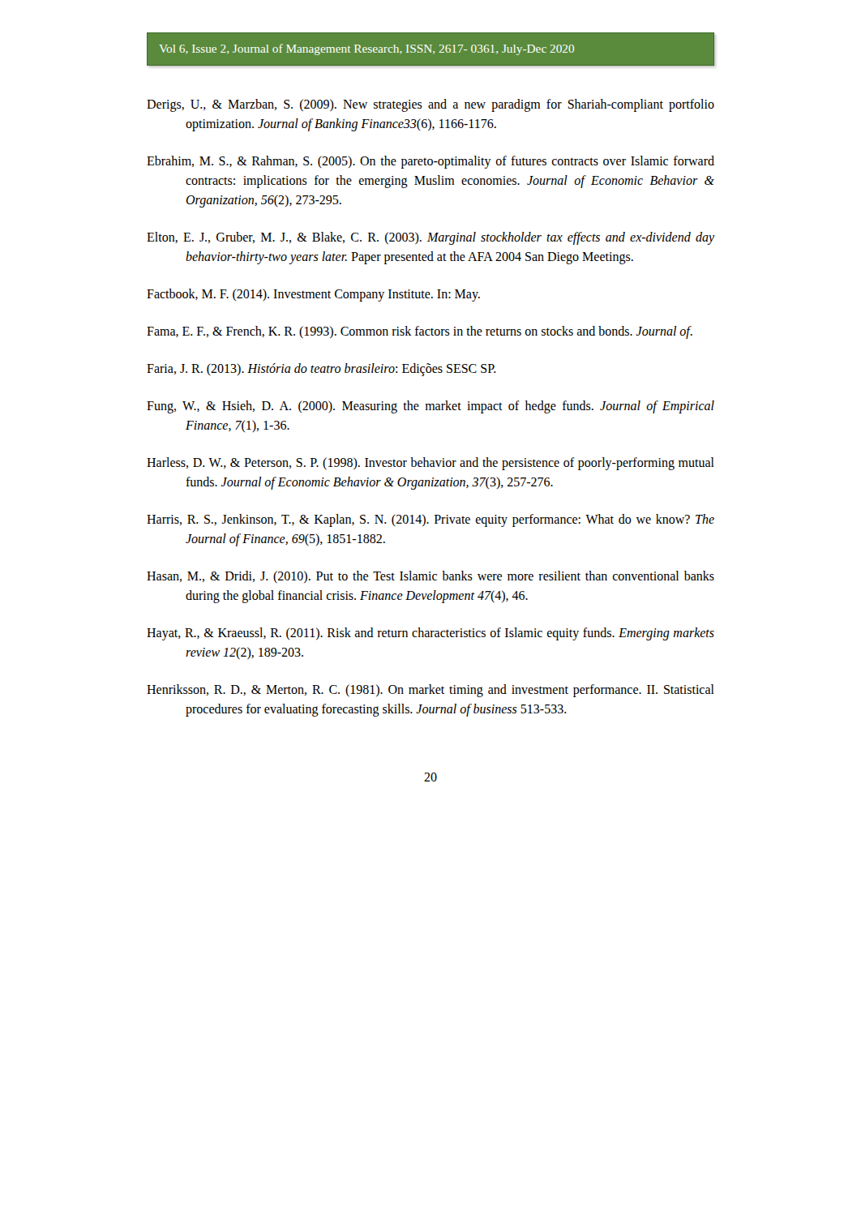Vol 6, Issue 2, Journal of Management Research, ISSN, 2617- 0361, July-Dec 2020
Derigs, U., & Marzban, S. (2009). New strategies and a new paradigm for Shariah-compliant portfolio optimization. Journal of Banking Finance33(6), 1166-1176.
Ebrahim, M. S., & Rahman, S. (2005). On the pareto-optimality of futures contracts over Islamic forward contracts: implications for the emerging Muslim economies. Journal of Economic Behavior & Organization, 56(2), 273-295.
Elton, E. J., Gruber, M. J., & Blake, C. R. (2003). Marginal stockholder tax effects and ex-dividend day behavior-thirty-two years later. Paper presented at the AFA 2004 San Diego Meetings.
Factbook, M. F. (2014). Investment Company Institute. In: May.
Fama, E. F., & French, K. R. (1993). Common risk factors in the returns on stocks and bonds. Journal of.
Faria, J. R. (2013). História do teatro brasileiro: Edições SESC SP.
Fung, W., & Hsieh, D. A. (2000). Measuring the market impact of hedge funds. Journal of Empirical Finance, 7(1), 1-36.
Harless, D. W., & Peterson, S. P. (1998). Investor behavior and the persistence of poorly-performing mutual funds. Journal of Economic Behavior & Organization, 37(3), 257-276.
Harris, R. S., Jenkinson, T., & Kaplan, S. N. (2014). Private equity performance: What do we know? The Journal of Finance, 69(5), 1851-1882.
Hasan, M., & Dridi, J. (2010). Put to the Test Islamic banks were more resilient than conventional banks during the global financial crisis. Finance Development 47(4), 46.
Hayat, R., & Kraeussl, R. (2011). Risk and return characteristics of Islamic equity funds. Emerging markets review 12(2), 189-203.
Henriksson, R. D., & Merton, R. C. (1981). On market timing and investment performance. II. Statistical procedures for evaluating forecasting skills. Journal of business 513-533.
20